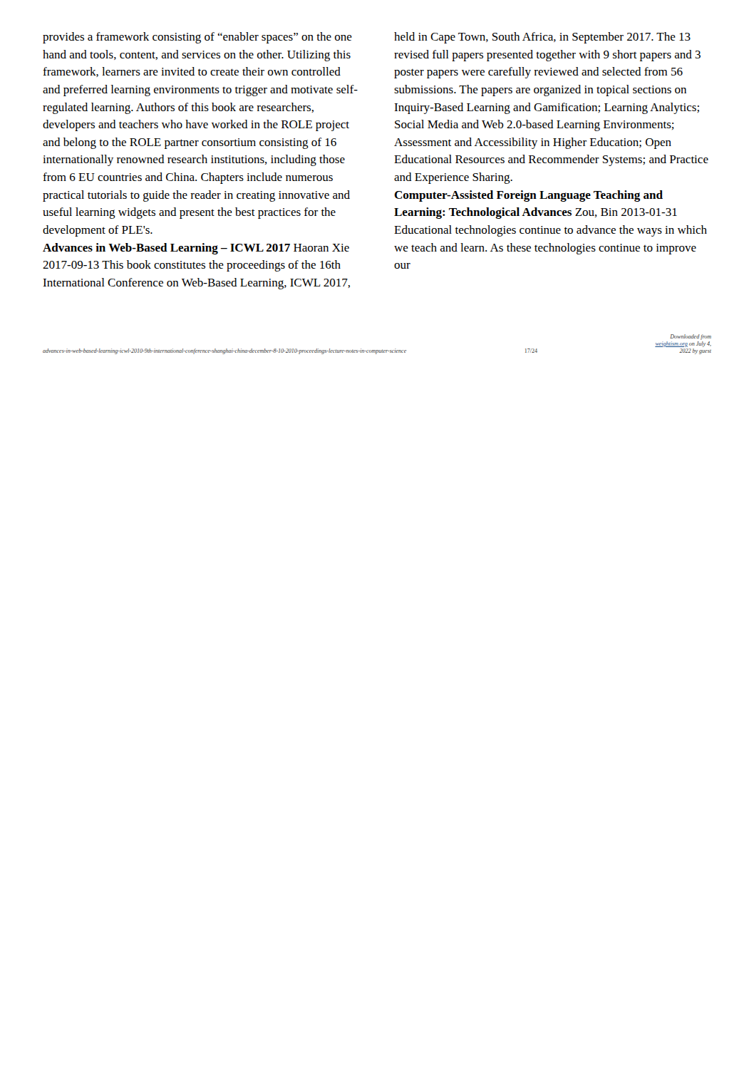provides a framework consisting of “enabler spaces” on the one hand and tools, content, and services on the other. Utilizing this framework, learners are invited to create their own controlled and preferred learning environments to trigger and motivate self-regulated learning. Authors of this book are researchers, developers and teachers who have worked in the ROLE project and belong to the ROLE partner consortium consisting of 16 internationally renowned research institutions, including those from 6 EU countries and China. Chapters include numerous practical tutorials to guide the reader in creating innovative and useful learning widgets and present the best practices for the development of PLE's.
Advances in Web-Based Learning – ICWL 2017 Haoran Xie 2017-09-13 This book constitutes the proceedings of the 16th International Conference on Web-Based Learning, ICWL 2017, held in Cape Town, South Africa, in September 2017. The 13 revised full papers presented together with 9 short papers and 3 poster papers were carefully reviewed and selected from 56 submissions. The papers are organized in topical sections on Inquiry-Based Learning and Gamification; Learning Analytics; Social Media and Web 2.0-based Learning Environments; Assessment and Accessibility in Higher Education; Open Educational Resources and Recommender Systems; and Practice and Experience Sharing.
Computer-Assisted Foreign Language Teaching and Learning: Technological Advances Zou, Bin 2013-01-31 Educational technologies continue to advance the ways in which we teach and learn. As these technologies continue to improve our
advances-in-web-based-learning-icwl-2010-9th-international-conference-shanghai-china-december-8-10-2010-proceedings-lecture-notes-in-computer-science
17/24
Downloaded from weightism.org on July 4,
2022 by guest